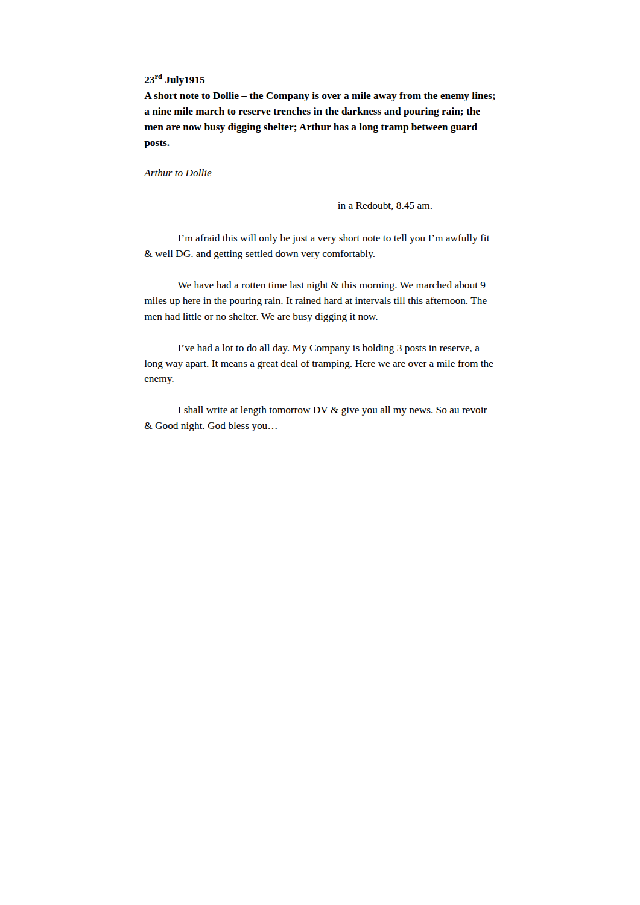23rd July1915 A short note to Dollie – the Company is over a mile away from the enemy lines; a nine mile march to reserve trenches in the darkness and pouring rain; the men are now busy digging shelter; Arthur has a long tramp between guard posts.
Arthur to Dollie
in a Redoubt, 8.45 am.
I’m afraid this will only be just a very short note to tell you I’m awfully fit & well DG. and getting settled down very comfortably.
We have had a rotten time last night & this morning. We marched about 9 miles up here in the pouring rain. It rained hard at intervals till this afternoon. The men had little or no shelter. We are busy digging it now.
I’ve had a lot to do all day. My Company is holding 3 posts in reserve, a long way apart. It means a great deal of tramping. Here we are over a mile from the enemy.
I shall write at length tomorrow DV & give you all my news. So au revoir & Good night. God bless you…